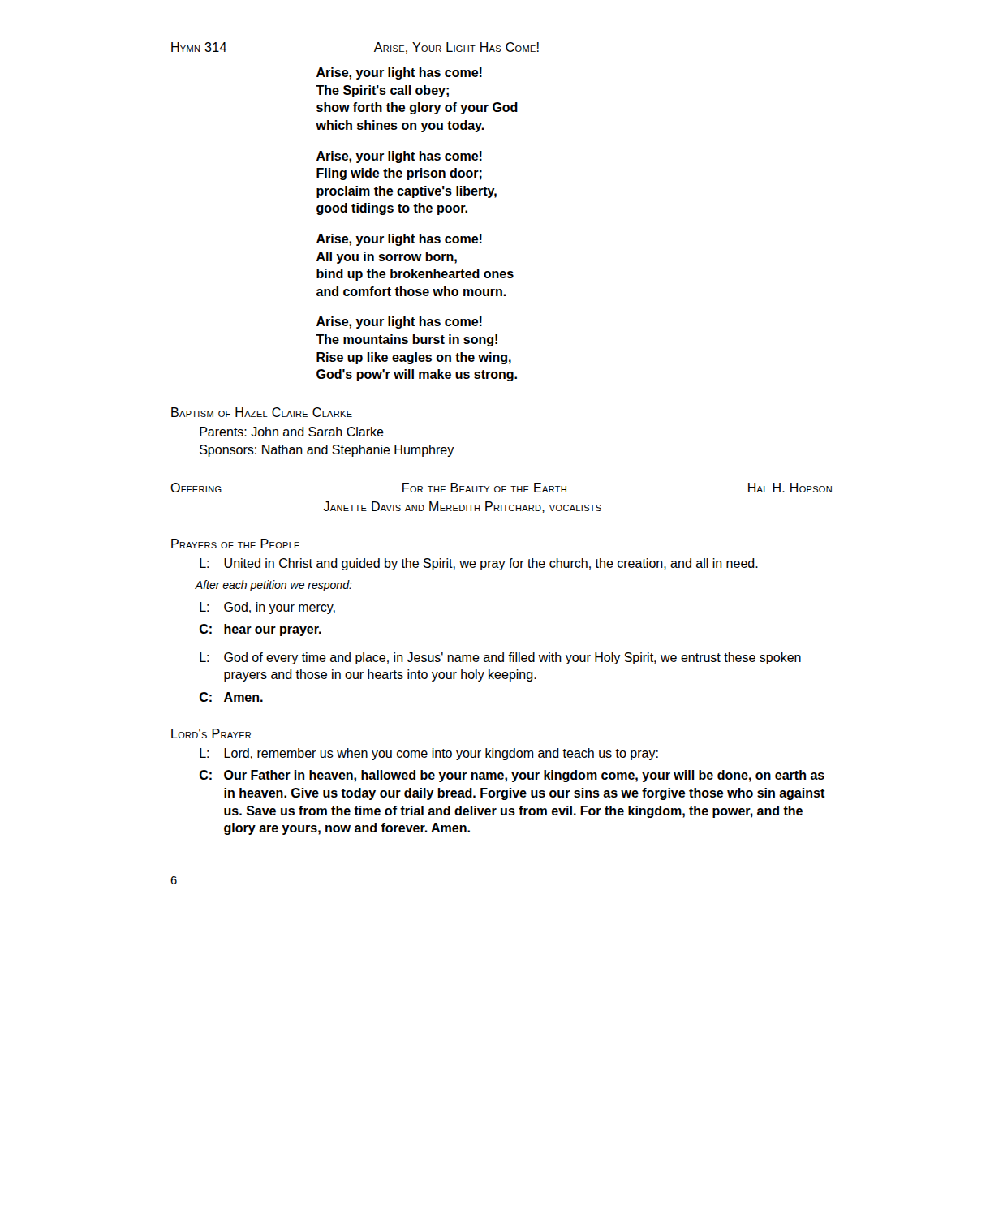Hymn 314 Arise, Your Light Has Come!
Arise, your light has come!
The Spirit's call obey;
show forth the glory of your God
which shines on you today.
Arise, your light has come!
Fling wide the prison door;
proclaim the captive's liberty,
good tidings to the poor.
Arise, your light has come!
All you in sorrow born,
bind up the brokenhearted ones
and comfort those who mourn.
Arise, your light has come!
The mountains burst in song!
Rise up like eagles on the wing,
God's pow'r will make us strong.
Baptism of Hazel Claire Clarke
Parents: John and Sarah Clarke
Sponsors: Nathan and Stephanie Humphrey
Offering For the Beauty of the Earth Hal H. Hopson
Janette Davis and Meredith Pritchard, vocalists
Prayers of the People
L: United in Christ and guided by the Spirit, we pray for the church, the creation, and all in need.
After each petition we respond:
L: God, in your mercy,
C: hear our prayer.
L: God of every time and place, in Jesus' name and filled with your Holy Spirit, we entrust these spoken prayers and those in our hearts into your holy keeping.
C: Amen.
Lord's Prayer
L: Lord, remember us when you come into your kingdom and teach us to pray:
C: Our Father in heaven, hallowed be your name, your kingdom come, your will be done, on earth as in heaven. Give us today our daily bread. Forgive us our sins as we forgive those who sin against us. Save us from the time of trial and deliver us from evil. For the kingdom, the power, and the glory are yours, now and forever. Amen.
6